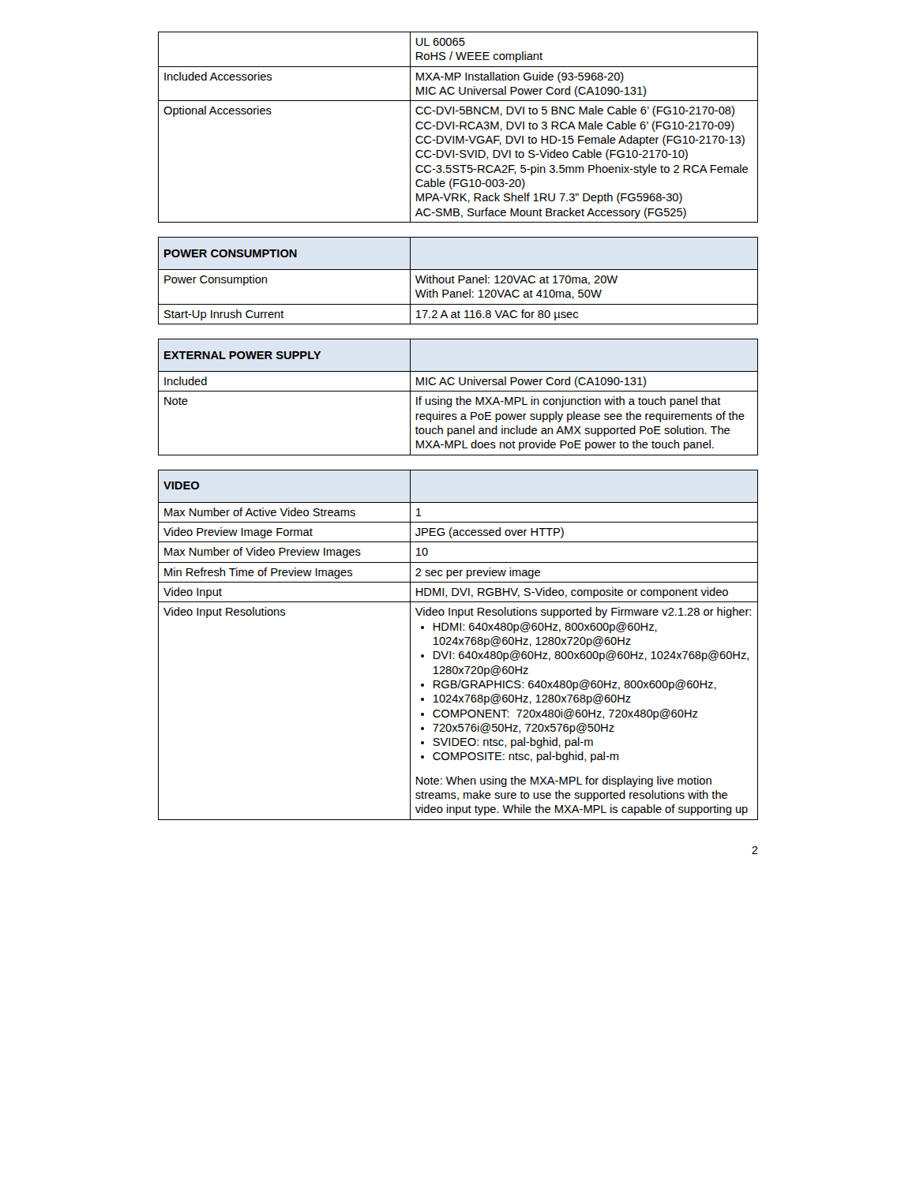| | UL 60065 RoHS / WEEE compliant |
| Included Accessories | MXA-MP Installation Guide (93-5968-20) MIC AC Universal Power Cord (CA1090-131) |
| Optional Accessories | CC-DVI-5BNCM, DVI to 5 BNC Male Cable 6’ (FG10-2170-08) CC-DVI-RCA3M, DVI to 3 RCA Male Cable 6’ (FG10-2170-09) CC-DVIM-VGAF, DVI to HD-15 Female Adapter (FG10-2170-13) CC-DVI-SVID, DVI to S-Video Cable (FG10-2170-10) CC-3.5ST5-RCA2F, 5-pin 3.5mm Phoenix-style to 2 RCA Female Cable (FG10-003-20) MPA-VRK, Rack Shelf 1RU 7.3” Depth (FG5968-30) AC-SMB, Surface Mount Bracket Accessory (FG525) |
| POWER CONSUMPTION | |
| Power Consumption | Without Panel: 120VAC at 170ma, 20W With Panel: 120VAC at 410ma, 50W |
| Start-Up Inrush Current | 17.2 A at 116.8 VAC for 80 µsec |
| EXTERNAL POWER SUPPLY | |
| Included | MIC AC Universal Power Cord (CA1090-131) |
| Note | If using the MXA-MPL in conjunction with a touch panel that requires a PoE power supply please see the requirements of the touch panel and include an AMX supported PoE solution. The MXA-MPL does not provide PoE power to the touch panel. |
| VIDEO | |
| Max Number of Active Video Streams | 1 |
| Video Preview Image Format | JPEG (accessed over HTTP) |
| Max Number of Video Preview Images | 10 |
| Min Refresh Time of Preview Images | 2 sec per preview image |
| Video Input | HDMI, DVI, RGBHV, S-Video, composite or component video |
| Video Input Resolutions | Video Input Resolutions supported by Firmware v2.1.28 or higher: HDMI: 640x480p@60Hz, 800x600p@60Hz, 1024x768p@60Hz, 1280x720p@60Hz DVI: 640x480p@60Hz, 800x600p@60Hz, 1024x768p@60Hz, 1280x720p@60Hz RGB/GRAPHICS: 640x480p@60Hz, 800x600p@60Hz, 1024x768p@60Hz, 1280x768p@60Hz COMPONENT: 720x480i@60Hz, 720x480p@60Hz 720x576i@50Hz, 720x576p@50Hz SVIDEO: ntsc, pal-bghid, pal-m COMPOSITE: ntsc, pal-bghid, pal-m Note: When using the MXA-MPL for displaying live motion streams, make sure to use the supported resolutions with the video input type. While the MXA-MPL is capable of supporting up |
2